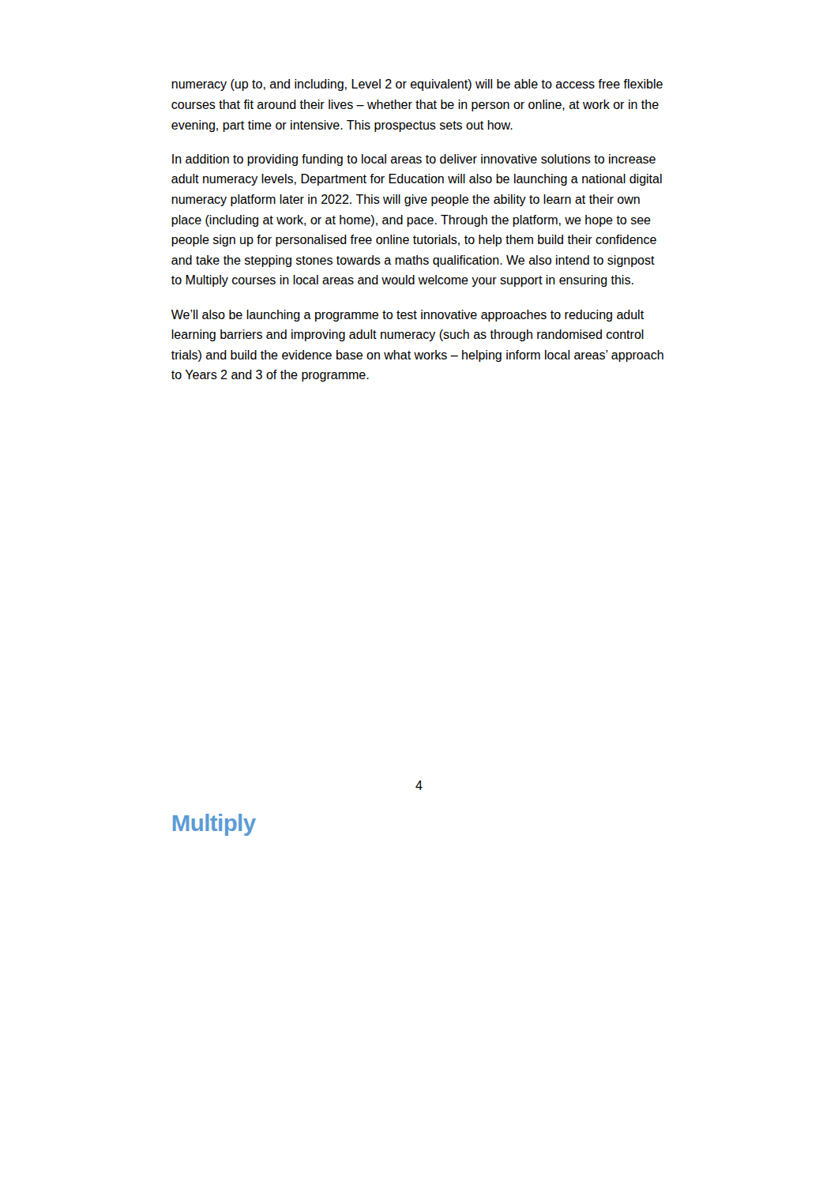numeracy (up to, and including, Level 2 or equivalent) will be able to access free flexible courses that fit around their lives – whether that be in person or online, at work or in the evening, part time or intensive. This prospectus sets out how.
In addition to providing funding to local areas to deliver innovative solutions to increase adult numeracy levels, Department for Education will also be launching a national digital numeracy platform later in 2022. This will give people the ability to learn at their own place (including at work, or at home), and pace. Through the platform, we hope to see people sign up for personalised free online tutorials, to help them build their confidence and take the stepping stones towards a maths qualification. We also intend to signpost to Multiply courses in local areas and would welcome your support in ensuring this.
We’ll also be launching a programme to test innovative approaches to reducing adult learning barriers and improving adult numeracy (such as through randomised control trials) and build the evidence base on what works – helping inform local areas’ approach to Years 2 and 3 of the programme.
4
Multiply